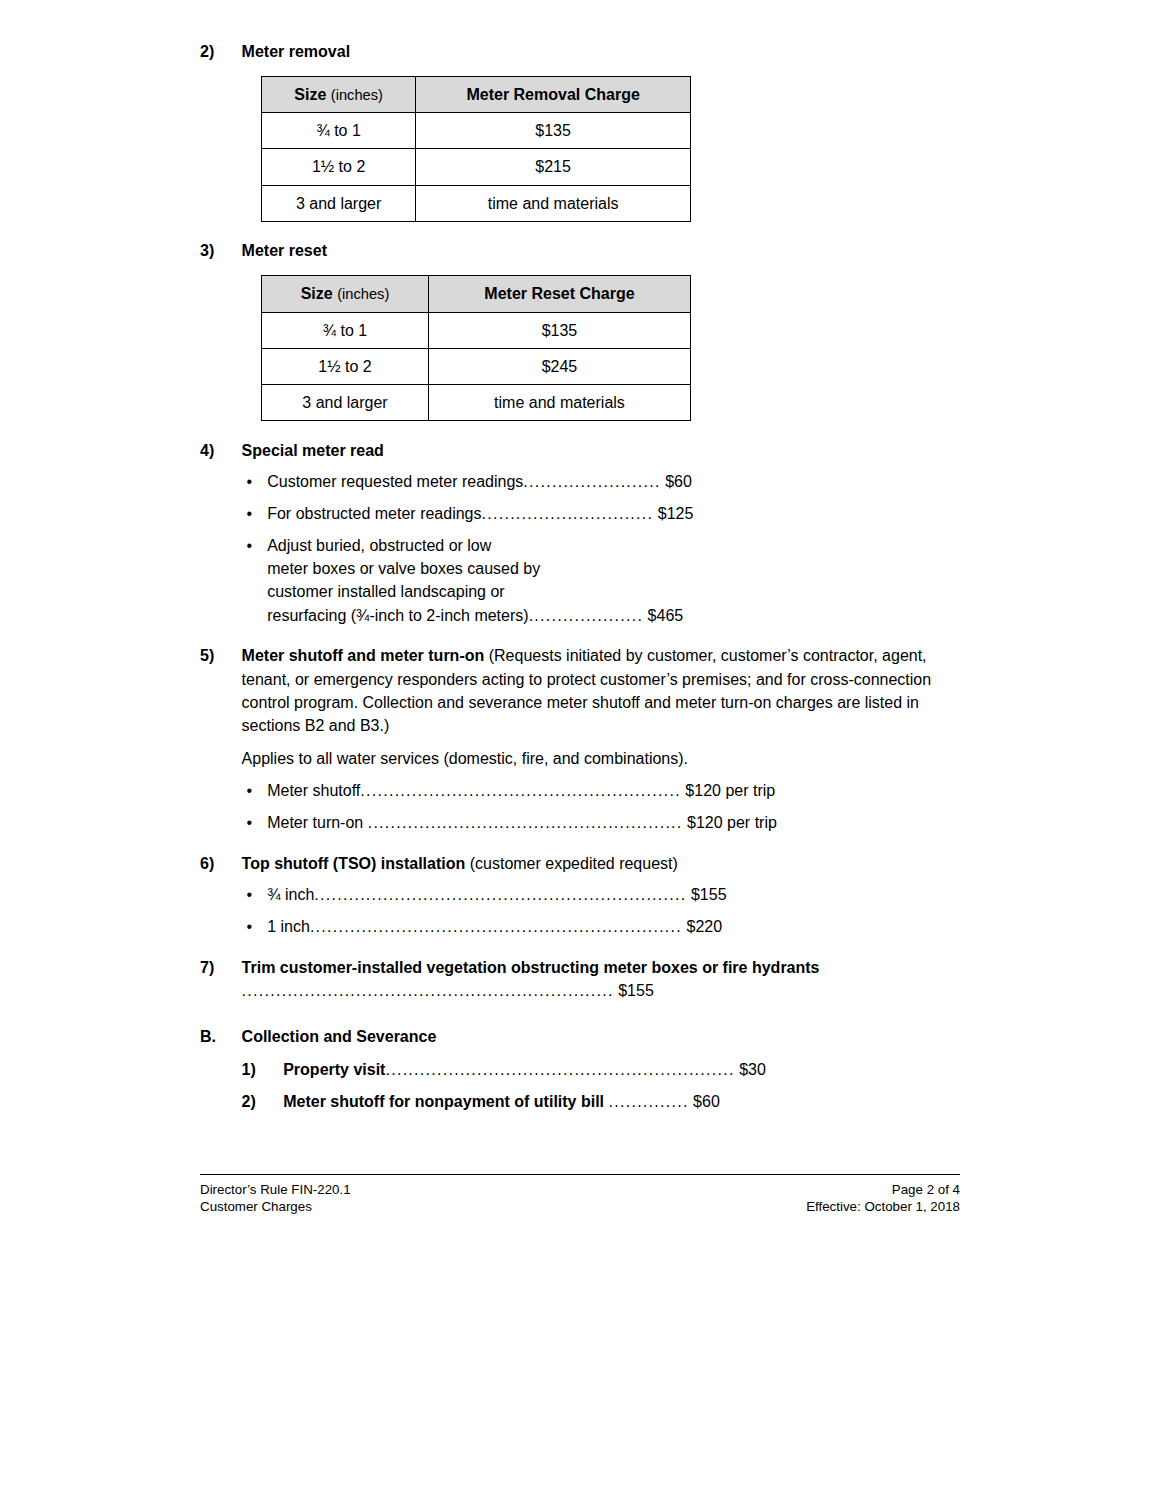2) Meter removal
| Size (inches) | Meter Removal Charge |
| --- | --- |
| ¾ to 1 | $135 |
| 1½ to 2 | $215 |
| 3 and larger | time and materials |
3) Meter reset
| Size (inches) | Meter Reset Charge |
| --- | --- |
| ¾ to 1 | $135 |
| 1½ to 2 | $245 |
| 3 and larger | time and materials |
4) Special meter read
Customer requested meter readings........................ $60
For obstructed meter readings.............................. $125
Adjust buried, obstructed or low
meter boxes or valve boxes caused by
customer installed landscaping or
resurfacing (¾-inch to 2-inch meters).................... $465
5) Meter shutoff and meter turn-on (Requests initiated by customer, customer’s contractor, agent, tenant, or emergency responders acting to protect customer’s premises; and for cross-connection control program. Collection and severance meter shutoff and meter turn-on charges are listed in sections B2 and B3.)
Applies to all water services (domestic, fire, and combinations).
Meter shutoff........................................................ $120 per trip
Meter turn-on ....................................................... $120 per trip
6) Top shutoff (TSO) installation (customer expedited request)
¾ inch................................................................. $155
1 inch................................................................. $220
7) Trim customer-installed vegetation obstructing meter boxes or fire hydrants ................................................................. $155
B. Collection and Severance
1) Property visit............................................................. $30
2) Meter shutoff for nonpayment of utility bill .............. $60
Director’s Rule FIN-220.1
Customer Charges
Page 2 of 4
Effective: October 1, 2018